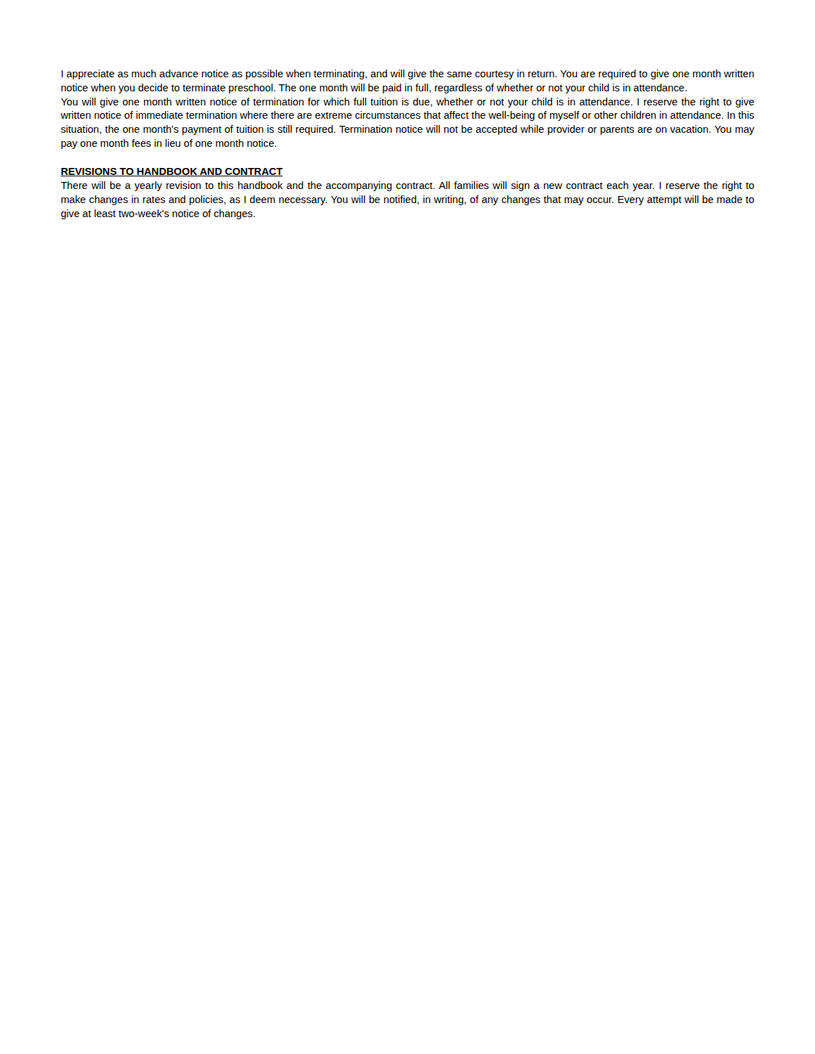I appreciate as much advance notice as possible when terminating, and will give the same courtesy in return. You are required to give one month written notice when you decide to terminate preschool. The one month will be paid in full, regardless of whether or not your child is in attendance.
You will give one month written notice of termination for which full tuition is due, whether or not your child is in attendance. I reserve the right to give written notice of immediate termination where there are extreme circumstances that affect the well-being of myself or other children in attendance. In this situation, the one month's payment of tuition is still required. Termination notice will not be accepted while provider or parents are on vacation. You may pay one month fees in lieu of one month notice.
Revisions to Handbook and Contract
There will be a yearly revision to this handbook and the accompanying contract. All families will sign a new contract each year. I reserve the right to make changes in rates and policies, as I deem necessary. You will be notified, in writing, of any changes that may occur. Every attempt will be made to give at least two-week's notice of changes.